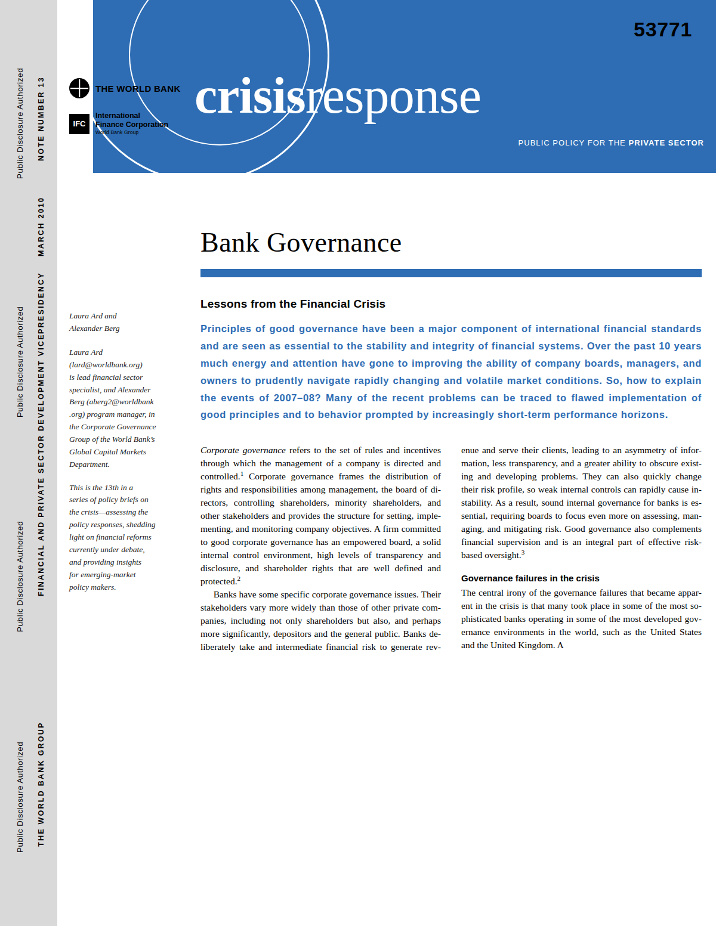Public Disclosure Authorized
Public Disclosure Authorized
Public Disclosure Authorized
Public Disclosure Authorized
NOTE NUMBER 13
MARCH 2010
PRESIDENCY
FINANCIAL AND PRIVATE SECTOR DEVELOPMENT VICE
THE WORLD BANK GROUP
53771
crisisresponse
PUBLIC POLICY FOR THE PRIVATE SECTOR
Laura Ard and
Alexander Berg
Laura Ard
(lard@worldbank.org)
is lead financial sector
specialist, and Alexander
Berg (aberg2@worldbank
.org) program manager, in
the Corporate Governance
Group of the World Bank’s
Global Capital Markets
Department.
This is the 13th in a
series of policy briefs on
the crisis—assessing the
policy responses, shedding
light on financial reforms
currently under debate,
and providing insights
for emerging-market
policy makers.
Bank Governance
Lessons from the Financial Crisis
Principles of good governance have been a major component of international financial standards and are seen as essential to the stability and integrity of financial systems. Over the past 10 years much energy and attention have gone to improving the ability of company boards, managers, and owners to prudently navigate rapidly changing and volatile market conditions. So, how to explain the events of 2007–08? Many of the recent problems can be traced to flawed implementation of good principles and to behavior prompted by increasingly short-term performance horizons.
Corporate governance refers to the set of rules and incentives through which the management of a company is directed and controlled.1 Corporate governance frames the distribution of rights and responsibilities among management, the board of directors, controlling shareholders, minority shareholders, and other stakeholders and provides the structure for setting, implementing, and monitoring company objectives. A firm committed to good corporate governance has an empowered board, a solid internal control environment, high levels of transparency and disclosure, and shareholder rights that are well defined and protected.2
Banks have some specific corporate governance issues. Their stakeholders vary more widely than those of other private companies, including not only shareholders but also, and perhaps more significantly, depositors and the general public. Banks deliberately take and intermediate financial risk to generate revenue and serve their clients, leading to an asymmetry of information, less transparency, and a greater ability to obscure existing and developing problems. They can also quickly change their risk profile, so weak internal controls can rapidly cause instability. As a result, sound internal governance for banks is essential, requiring boards to focus even more on assessing, managing, and mitigating risk. Good governance also complements financial supervision and is an integral part of effective risk-based oversight.3
Governance failures in the crisis
The central irony of the governance failures that became apparent in the crisis is that many took place in some of the most sophisticated banks operating in some of the most developed governance environments in the world, such as the United States and the United Kingdom. A
THE WORLD BANK
IFC
International
Finance Corporation World Bank Group